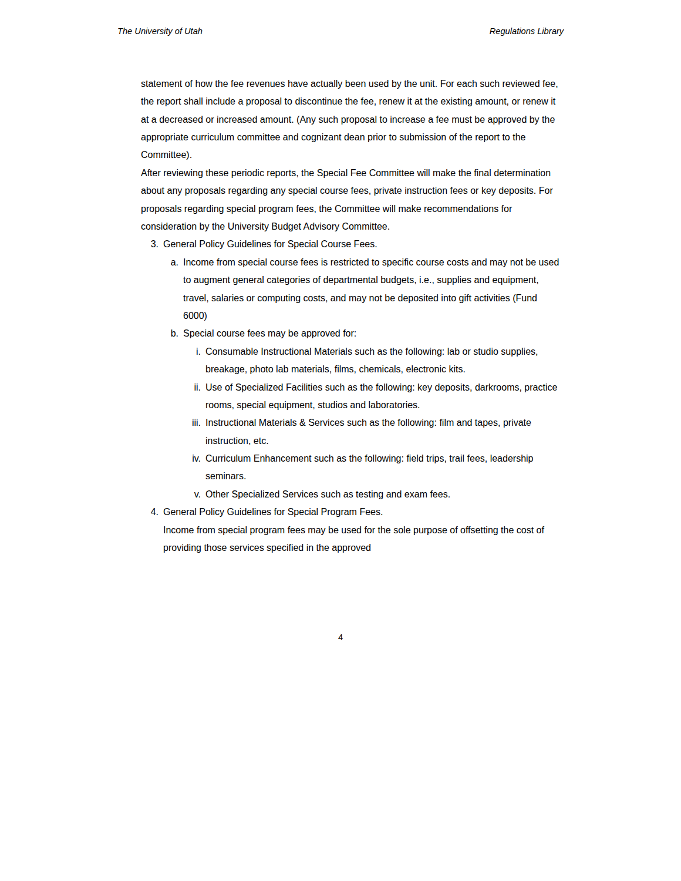The University of Utah Regulations Library
statement of how the fee revenues have actually been used by the unit. For each such reviewed fee, the report shall include a proposal to discontinue the fee, renew it at the existing amount, or renew it at a decreased or increased amount. (Any such proposal to increase a fee must be approved by the appropriate curriculum committee and cognizant dean prior to submission of the report to the Committee).
After reviewing these periodic reports, the Special Fee Committee will make the final determination about any proposals regarding any special course fees, private instruction fees or key deposits. For proposals regarding special program fees, the Committee will make recommendations for consideration by the University Budget Advisory Committee.
3. General Policy Guidelines for Special Course Fees.
a. Income from special course fees is restricted to specific course costs and may not be used to augment general categories of departmental budgets, i.e., supplies and equipment, travel, salaries or computing costs, and may not be deposited into gift activities (Fund 6000)
b. Special course fees may be approved for:
i. Consumable Instructional Materials such as the following: lab or studio supplies, breakage, photo lab materials, films, chemicals, electronic kits.
ii. Use of Specialized Facilities such as the following: key deposits, darkrooms, practice rooms, special equipment, studios and laboratories.
iii. Instructional Materials & Services such as the following: film and tapes, private instruction, etc.
iv. Curriculum Enhancement such as the following: field trips, trail fees, leadership seminars.
v. Other Specialized Services such as testing and exam fees.
4. General Policy Guidelines for Special Program Fees. Income from special program fees may be used for the sole purpose of offsetting the cost of providing those services specified in the approved
4